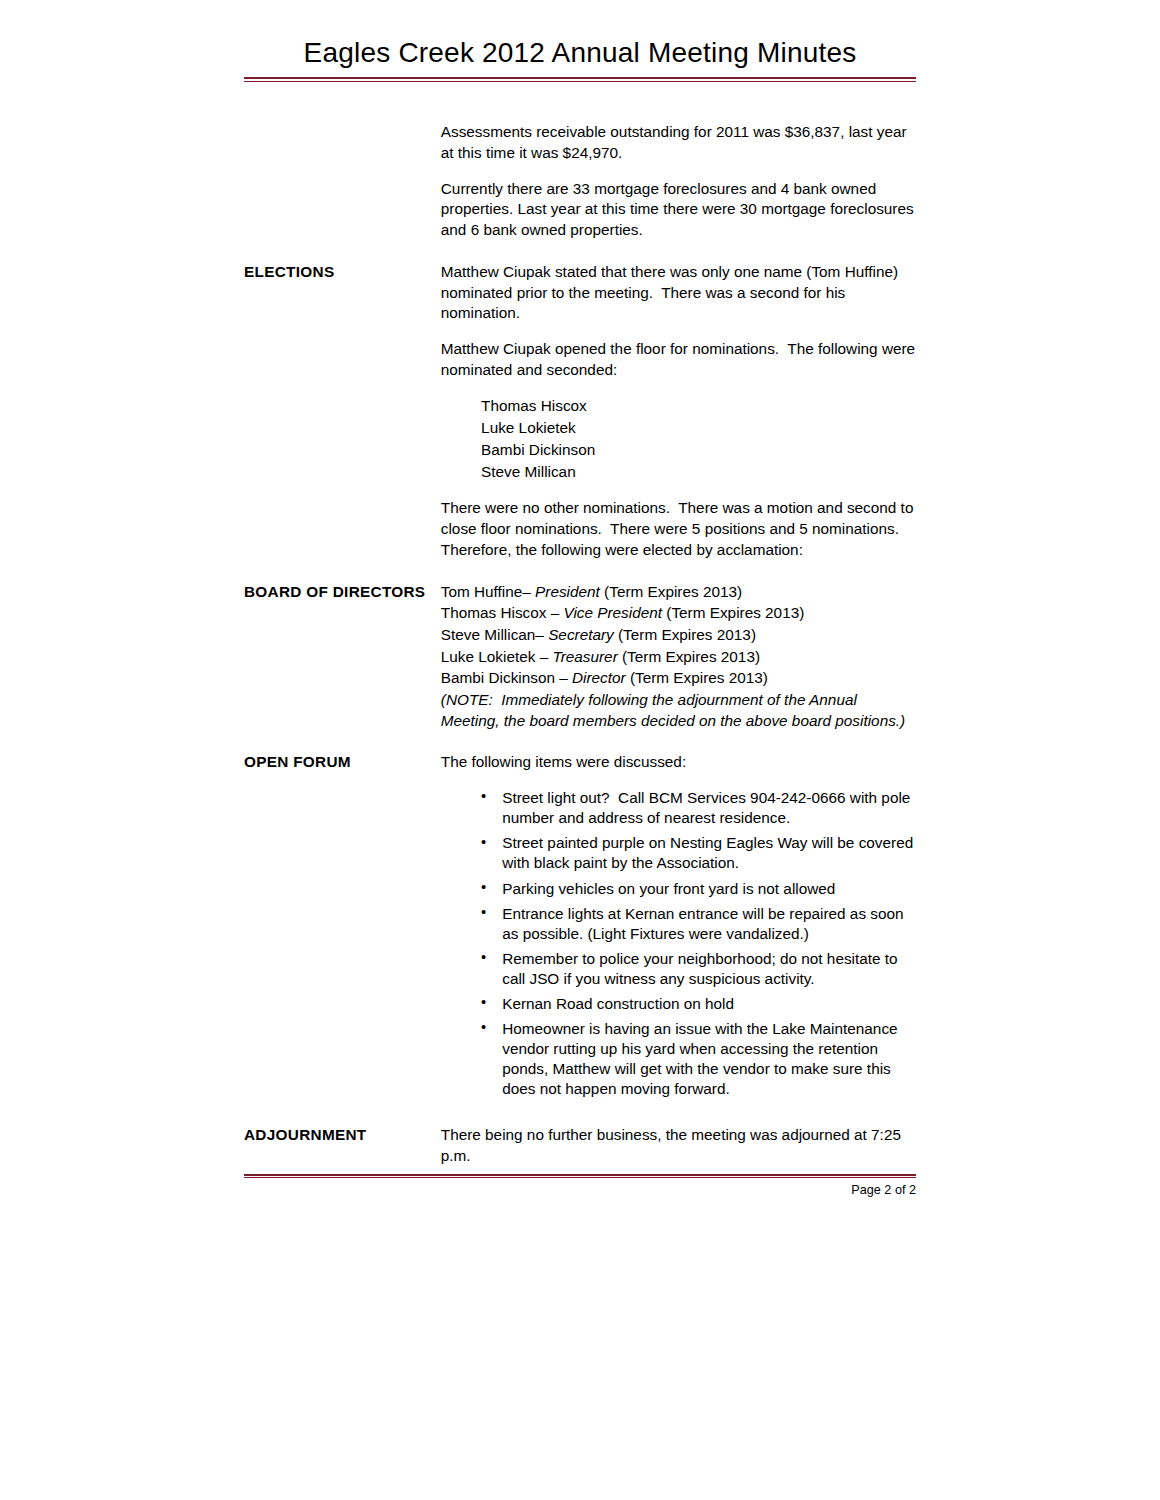Eagles Creek 2012 Annual Meeting Minutes
| | Assessments receivable outstanding for 2011 was $36,837, last year at this time it was $24,970. Currently there are 33 mortgage foreclosures and 4 bank owned properties. Last year at this time there were 30 mortgage foreclosures and 6 bank owned properties. |
| Elections | Matthew Ciupak stated that there was only one name (Tom Huffine) nominated prior to the meeting. There was a second for his nomination. Matthew Ciupak opened the floor for nominations. The following were nominated and seconded: Thomas Hiscox Luke Lokietek Bambi Dickinson Steve Millican There were no other nominations. There was a motion and second to close floor nominations. There were 5 positions and 5 nominations. Therefore, the following were elected by acclamation: |
| Board of Directors | Tom Huffine– President (Term Expires 2013) Thomas Hiscox – Vice President (Term Expires 2013) Steve Millican– Secretary (Term Expires 2013) Luke Lokietek – Treasurer (Term Expires 2013) Bambi Dickinson – Director (Term Expires 2013) (NOTE: Immediately following the adjournment of the Annual Meeting, the board members decided on the above board positions.) |
| Open Forum | The following items were discussed: Street light out? Call BCM Services 904-242-0666 with pole number and address of nearest residence. Street painted purple on Nesting Eagles Way will be covered with black paint by the Association. Parking vehicles on your front yard is not allowed Entrance lights at Kernan entrance will be repaired as soon as possible. (Light Fixtures were vandalized.) Remember to police your neighborhood; do not hesitate to call JSO if you witness any suspicious activity. Kernan Road construction on hold Homeowner is having an issue with the Lake Maintenance vendor rutting up his yard when accessing the retention ponds, Matthew will get with the vendor to make sure this does not happen moving forward. |
| Adjournment | There being no further business, the meeting was adjourned at 7:25 p.m. |
Page 2 of 2